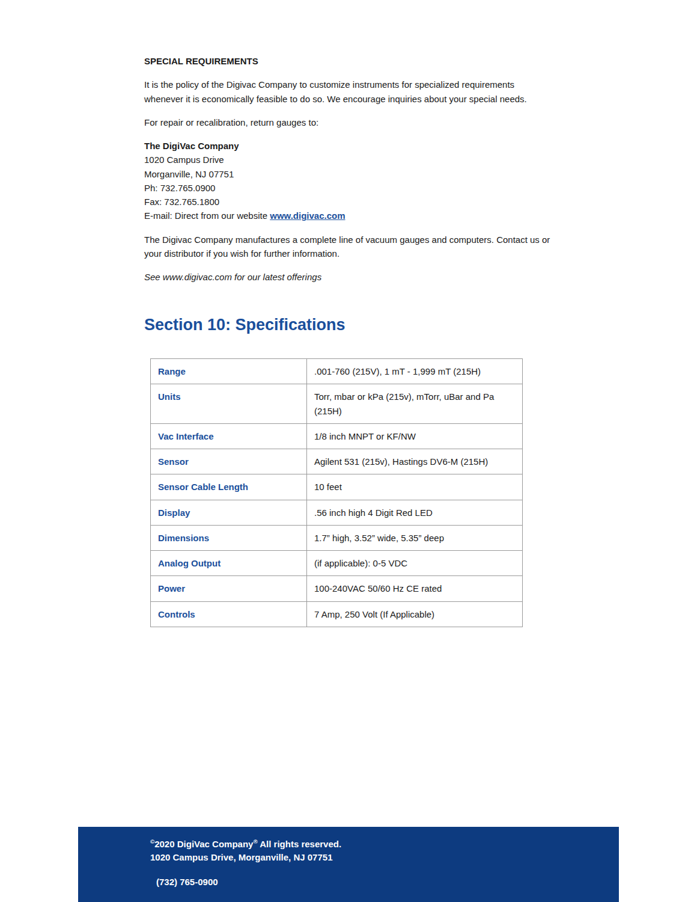SPECIAL REQUIREMENTS
It is the policy of the Digivac Company to customize instruments for specialized requirements whenever it is economically feasible to do so. We encourage inquiries about your special needs.
For repair or recalibration, return gauges to:
The DigiVac Company
1020 Campus Drive
Morganville, NJ 07751
Ph: 732.765.0900
Fax: 732.765.1800
E-mail: Direct from our website www.digivac.com
The Digivac Company manufactures a complete line of vacuum gauges and computers. Contact us or your distributor if you wish for further information.
See www.digivac.com for our latest offerings
Section 10: Specifications
| Range | .001-760 (215V), 1 mT - 1,999 mT (215H) |
| Units | Torr, mbar or kPa (215v), mTorr, uBar and Pa (215H) |
| Vac Interface | 1/8 inch MNPT or KF/NW |
| Sensor | Agilent 531 (215v), Hastings DV6-M (215H) |
| Sensor Cable Length | 10 feet |
| Display | .56 inch high 4 Digit Red LED |
| Dimensions | 1.7” high, 3.52” wide, 5.35” deep |
| Analog Output | (if applicable): 0-5 VDC |
| Power | 100-240VAC 50/60 Hz CE rated |
| Controls | 7 Amp, 250 Volt (If Applicable) |
©2020 DigiVac Company® All rights reserved.
1020 Campus Drive, Morganville, NJ 07751
(732) 765-0900